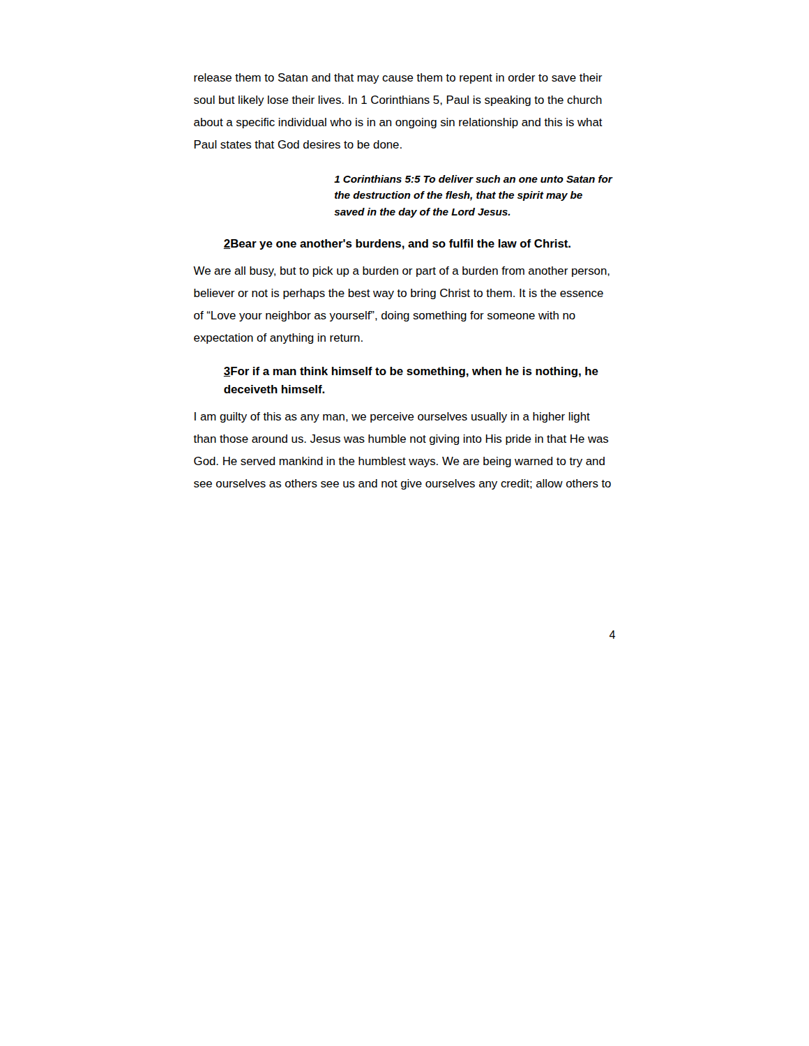release them to Satan and that may cause them to repent in order to save their soul but likely lose their lives. In 1 Corinthians 5, Paul is speaking to the church about a specific individual who is in an ongoing sin relationship and this is what Paul states that God desires to be done.
1 Corinthians 5:5 To deliver such an one unto Satan for the destruction of the flesh, that the spirit may be saved in the day of the Lord Jesus.
2 Bear ye one another's burdens, and so fulfil the law of Christ.
We are all busy, but to pick up a burden or part of a burden from another person, believer or not is perhaps the best way to bring Christ to them. It is the essence of “Love your neighbor as yourself”, doing something for someone with no expectation of anything in return.
3 For if a man think himself to be something, when he is nothing, he deceiveth himself.
I am guilty of this as any man, we perceive ourselves usually in a higher light than those around us. Jesus was humble not giving into His pride in that He was God. He served mankind in the humblest ways. We are being warned to try and see ourselves as others see us and not give ourselves any credit; allow others to
4